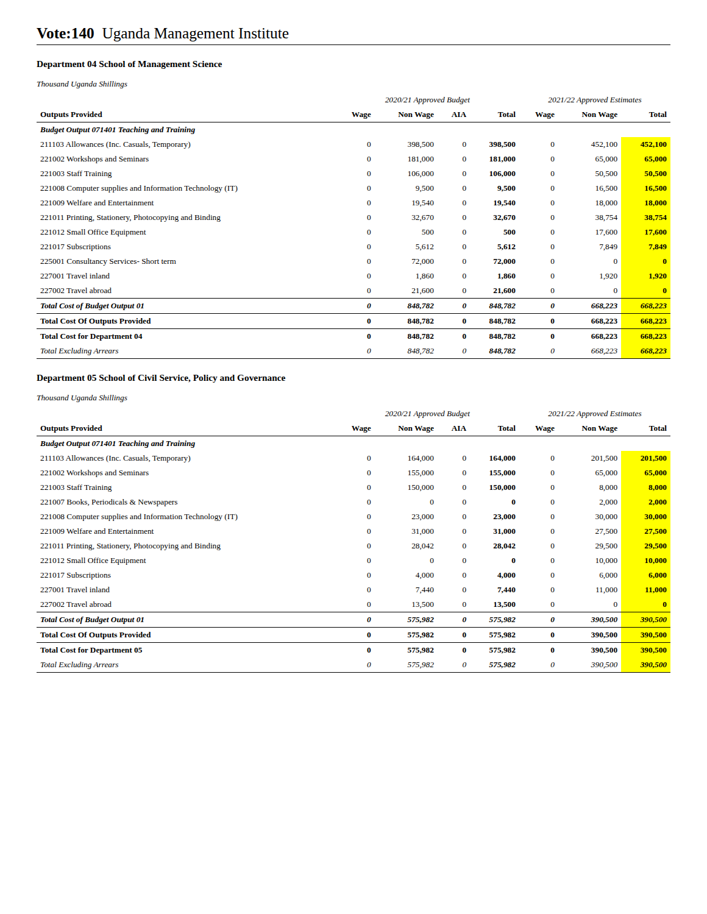Vote:140 Uganda Management Institute
Department 04 School of Management Science
Thousand Uganda Shillings
| | 2020/21 Approved Budget | 2021/22 Approved Estimates |
| --- | --- | --- |
| Outputs Provided | Wage | Non Wage | AIA | Total | Wage | Non Wage | Total |
| Budget Output 071401 Teaching and Training |
| 211103 Allowances (Inc. Casuals, Temporary) | 0 | 398,500 | 0 | 398,500 | 0 | 452,100 | 452,100 |
| 221002 Workshops and Seminars | 0 | 181,000 | 0 | 181,000 | 0 | 65,000 | 65,000 |
| 221003 Staff Training | 0 | 106,000 | 0 | 106,000 | 0 | 50,500 | 50,500 |
| 221008 Computer supplies and Information Technology (IT) | 0 | 9,500 | 0 | 9,500 | 0 | 16,500 | 16,500 |
| 221009 Welfare and Entertainment | 0 | 19,540 | 0 | 19,540 | 0 | 18,000 | 18,000 |
| 221011 Printing, Stationery, Photocopying and Binding | 0 | 32,670 | 0 | 32,670 | 0 | 38,754 | 38,754 |
| 221012 Small Office Equipment | 0 | 500 | 0 | 500 | 0 | 17,600 | 17,600 |
| 221017 Subscriptions | 0 | 5,612 | 0 | 5,612 | 0 | 7,849 | 7,849 |
| 225001 Consultancy Services- Short term | 0 | 72,000 | 0 | 72,000 | 0 | 0 | 0 |
| 227001 Travel inland | 0 | 1,860 | 0 | 1,860 | 0 | 1,920 | 1,920 |
| 227002 Travel abroad | 0 | 21,600 | 0 | 21,600 | 0 | 0 | 0 |
| Total Cost of Budget Output 01 | 0 | 848,782 | 0 | 848,782 | 0 | 668,223 | 668,223 |
| Total Cost Of Outputs Provided | 0 | 848,782 | 0 | 848,782 | 0 | 668,223 | 668,223 |
| Total Cost for Department 04 | 0 | 848,782 | 0 | 848,782 | 0 | 668,223 | 668,223 |
| Total Excluding Arrears | 0 | 848,782 | 0 | 848,782 | 0 | 668,223 | 668,223 |
Department 05 School of Civil Service, Policy and Governance
Thousand Uganda Shillings
| | 2020/21 Approved Budget | 2021/22 Approved Estimates |
| --- | --- | --- |
| Outputs Provided | Wage | Non Wage | AIA | Total | Wage | Non Wage | Total |
| Budget Output 071401 Teaching and Training |
| 211103 Allowances (Inc. Casuals, Temporary) | 0 | 164,000 | 0 | 164,000 | 0 | 201,500 | 201,500 |
| 221002 Workshops and Seminars | 0 | 155,000 | 0 | 155,000 | 0 | 65,000 | 65,000 |
| 221003 Staff Training | 0 | 150,000 | 0 | 150,000 | 0 | 8,000 | 8,000 |
| 221007 Books, Periodicals & Newspapers | 0 | 0 | 0 | 0 | 0 | 2,000 | 2,000 |
| 221008 Computer supplies and Information Technology (IT) | 0 | 23,000 | 0 | 23,000 | 0 | 30,000 | 30,000 |
| 221009 Welfare and Entertainment | 0 | 31,000 | 0 | 31,000 | 0 | 27,500 | 27,500 |
| 221011 Printing, Stationery, Photocopying and Binding | 0 | 28,042 | 0 | 28,042 | 0 | 29,500 | 29,500 |
| 221012 Small Office Equipment | 0 | 0 | 0 | 0 | 0 | 10,000 | 10,000 |
| 221017 Subscriptions | 0 | 4,000 | 0 | 4,000 | 0 | 6,000 | 6,000 |
| 227001 Travel inland | 0 | 7,440 | 0 | 7,440 | 0 | 11,000 | 11,000 |
| 227002 Travel abroad | 0 | 13,500 | 0 | 13,500 | 0 | 0 | 0 |
| Total Cost of Budget Output 01 | 0 | 575,982 | 0 | 575,982 | 0 | 390,500 | 390,500 |
| Total Cost Of Outputs Provided | 0 | 575,982 | 0 | 575,982 | 0 | 390,500 | 390,500 |
| Total Cost for Department 05 | 0 | 575,982 | 0 | 575,982 | 0 | 390,500 | 390,500 |
| Total Excluding Arrears | 0 | 575,982 | 0 | 575,982 | 0 | 390,500 | 390,500 |